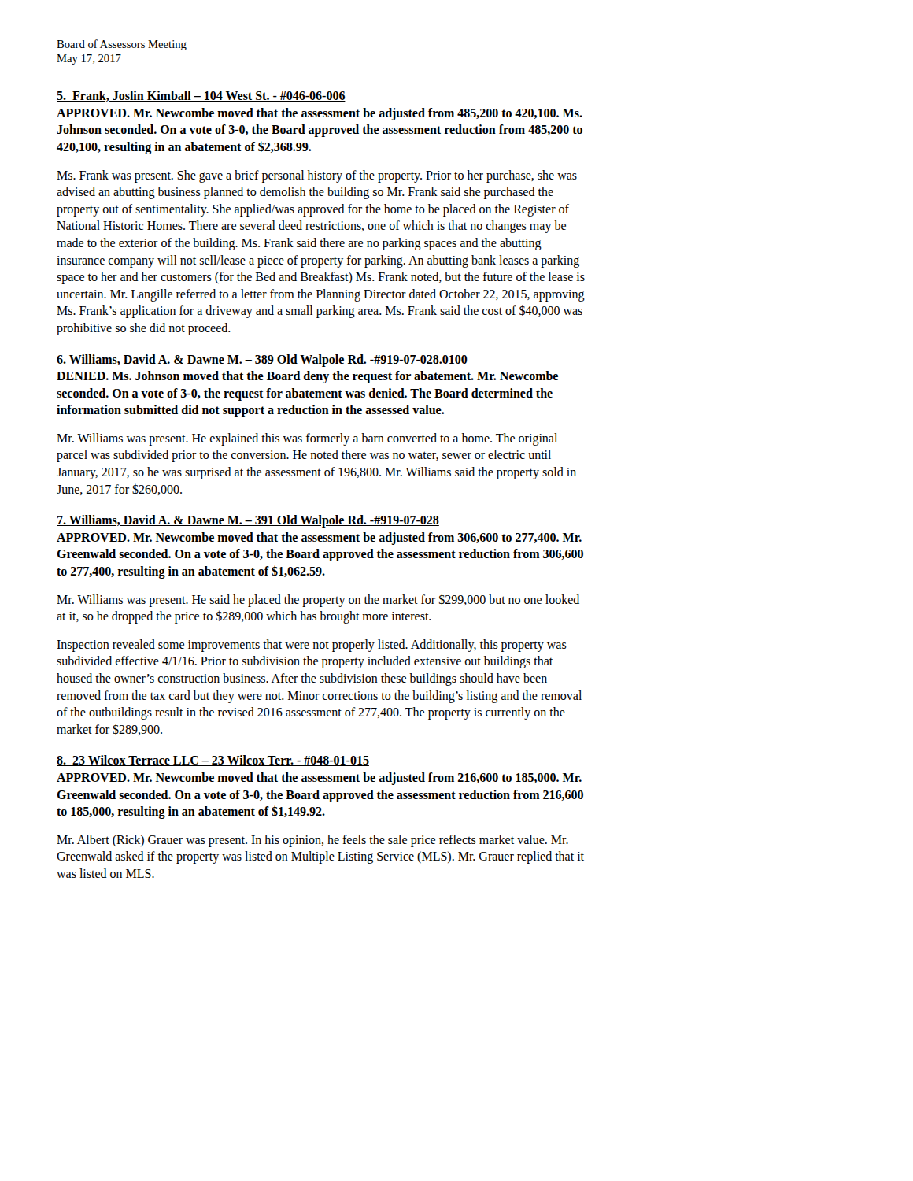Board of Assessors Meeting
May 17, 2017
5. Frank, Joslin Kimball – 104 West St. - #046-06-006
APPROVED. Mr. Newcombe moved that the assessment be adjusted from 485,200 to 420,100. Ms. Johnson seconded. On a vote of 3-0, the Board approved the assessment reduction from 485,200 to 420,100, resulting in an abatement of $2,368.99.
Ms. Frank was present. She gave a brief personal history of the property. Prior to her purchase, she was advised an abutting business planned to demolish the building so Mr. Frank said she purchased the property out of sentimentality. She applied/was approved for the home to be placed on the Register of National Historic Homes. There are several deed restrictions, one of which is that no changes may be made to the exterior of the building. Ms. Frank said there are no parking spaces and the abutting insurance company will not sell/lease a piece of property for parking. An abutting bank leases a parking space to her and her customers (for the Bed and Breakfast) Ms. Frank noted, but the future of the lease is uncertain. Mr. Langille referred to a letter from the Planning Director dated October 22, 2015, approving Ms. Frank’s application for a driveway and a small parking area. Ms. Frank said the cost of $40,000 was prohibitive so she did not proceed.
6. Williams, David A. & Dawne M. – 389 Old Walpole Rd. -#919-07-028.0100
DENIED. Ms. Johnson moved that the Board deny the request for abatement. Mr. Newcombe seconded. On a vote of 3-0, the request for abatement was denied. The Board determined the information submitted did not support a reduction in the assessed value.
Mr. Williams was present. He explained this was formerly a barn converted to a home. The original parcel was subdivided prior to the conversion. He noted there was no water, sewer or electric until January, 2017, so he was surprised at the assessment of 196,800. Mr. Williams said the property sold in June, 2017 for $260,000.
7. Williams, David A. & Dawne M. – 391 Old Walpole Rd. -#919-07-028
APPROVED. Mr. Newcombe moved that the assessment be adjusted from 306,600 to 277,400. Mr. Greenwald seconded. On a vote of 3-0, the Board approved the assessment reduction from 306,600 to 277,400, resulting in an abatement of $1,062.59.
Mr. Williams was present. He said he placed the property on the market for $299,000 but no one looked at it, so he dropped the price to $289,000 which has brought more interest.
Inspection revealed some improvements that were not properly listed. Additionally, this property was subdivided effective 4/1/16. Prior to subdivision the property included extensive out buildings that housed the owner’s construction business. After the subdivision these buildings should have been removed from the tax card but they were not. Minor corrections to the building’s listing and the removal of the outbuildings result in the revised 2016 assessment of 277,400. The property is currently on the market for $289,900.
8. 23 Wilcox Terrace LLC – 23 Wilcox Terr. - #048-01-015
APPROVED. Mr. Newcombe moved that the assessment be adjusted from 216,600 to 185,000. Mr. Greenwald seconded. On a vote of 3-0, the Board approved the assessment reduction from 216,600 to 185,000, resulting in an abatement of $1,149.92.
Mr. Albert (Rick) Grauer was present. In his opinion, he feels the sale price reflects market value. Mr. Greenwald asked if the property was listed on Multiple Listing Service (MLS). Mr. Grauer replied that it was listed on MLS.